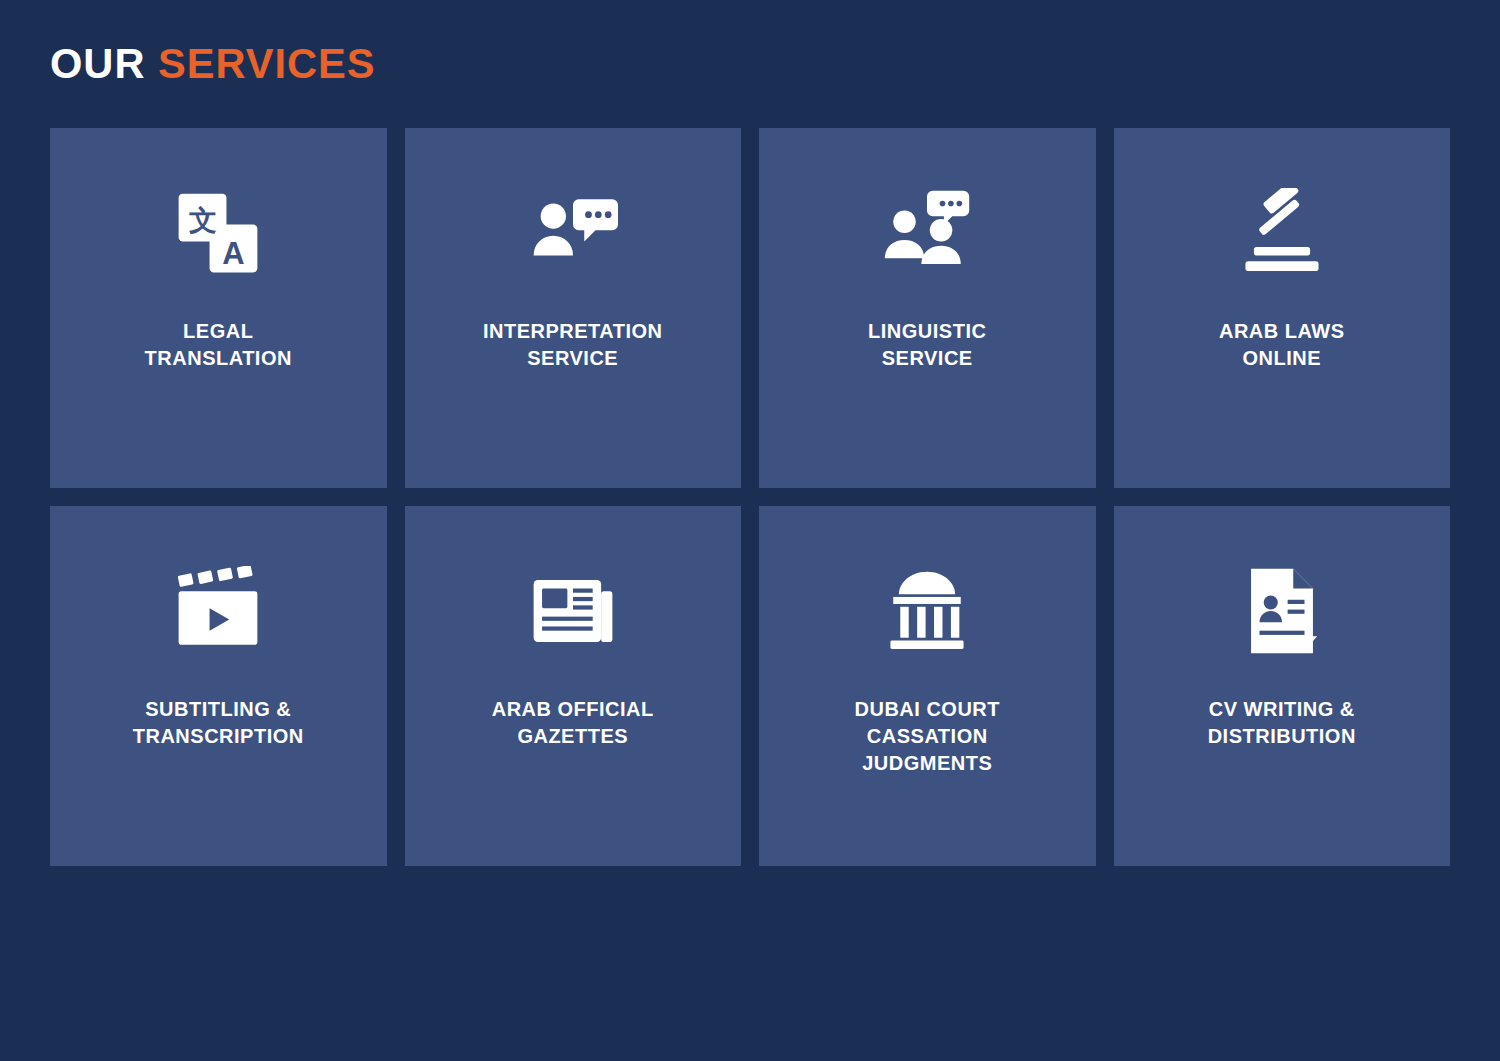Our Services
A 文
Legal
Translation
Interpretation
Service
Linguistic
Service
Arab Laws
Online
Subtitling &
Transcription
Arab Official
Gazettes
Dubai Court
Cassation
Judgments
CV Writing &
Distribution